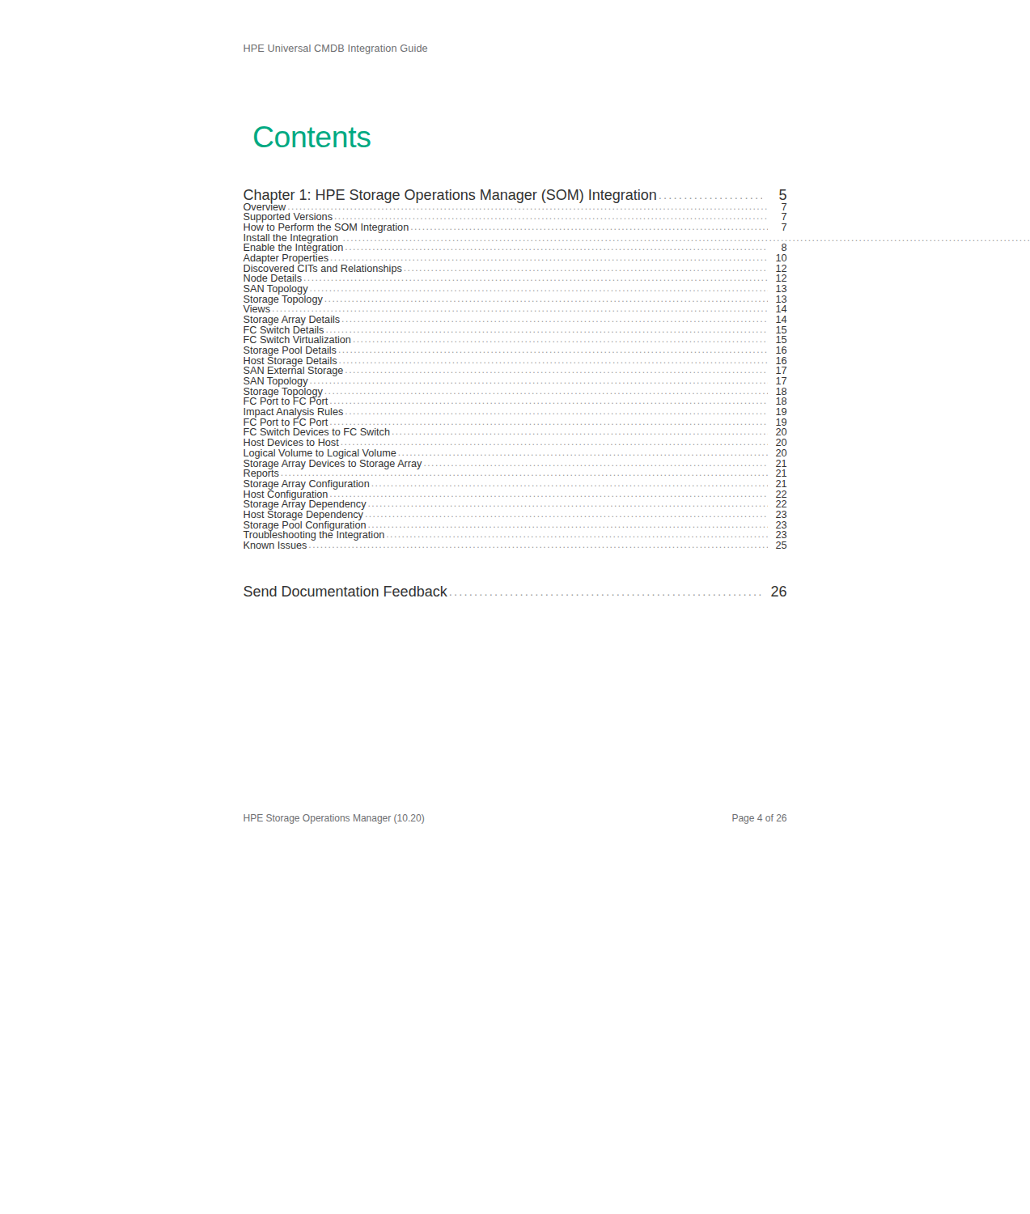HPE Universal CMDB Integration Guide
Contents
Chapter 1: HPE Storage Operations Manager (SOM) Integration ........................................................................................................................................................... 5
Overview ................................................................................................................................................................................................................. 7
Supported Versions ................................................................................................................................................................................................. 7
How to Perform the SOM Integration ................................................................................................................................................. 7
Install the Integration </span ................................................................................................................................................................................. 7
Enable the Integration ............................................................................................................................................................................... 8
Adapter Properties ................................................................................................................................................................................................. 10
Discovered CITs and Relationships ................................................................................................................................................. 12
Node Details ................................................................................................................................................................................................. 12
SAN Topology ............................................................................................................................................................................................... 13
Storage Topology ......................................................................................................................................................................................... 13
Views ......................................................................................................................................................................................................................... 14
Storage Array Details ................................................................................................................................................................................. 14
FC Switch Details ......................................................................................................................................................................................... 15
FC Switch Virtualization ............................................................................................................................................................................. 15
Storage Pool Details ................................................................................................................................................................................... 16
Host Storage Details ................................................................................................................................................................................... 16
SAN External Storage ............................................................................................................................................................................... 17
SAN Topology ............................................................................................................................................................................................... 17
Storage Topology ......................................................................................................................................................................................... 18
FC Port to FC Port ................................................................................................................................................................................................. 18
Impact Analysis Rules ............................................................................................................................................................................. 19
FC Port to FC Port ......................................................................................................................................................................................... 19
FC Switch Devices to FC Switch ................................................................................................................................................. 20
Host Devices to Host ................................................................................................................................................................................. 20
Logical Volume to Logical Volume ............................................................................................................................................. 20
Storage Array Devices to Storage Array ................................................................................................................................. 21
Reports ..................................................................................................................................................................................................................... 21
Storage Array Configuration ................................................................................................................................................................. 21
Host Configuration ......................................................................................................................................................................................... 22
Storage Array Dependency ..................................................................................................................................................................... 22
Host Storage Dependency ......................................................................................................................................................................... 23
Storage Pool Configuration ..................................................................................................................................................................... 23
Troubleshooting the Integration ......................................................................................................................................................... 23
Known Issues ......................................................................................................................................................................................................... 25
Send Documentation Feedback ................................................................................................................................................................. 26
HPE Storage Operations Manager (10.20) Page 4 of 26